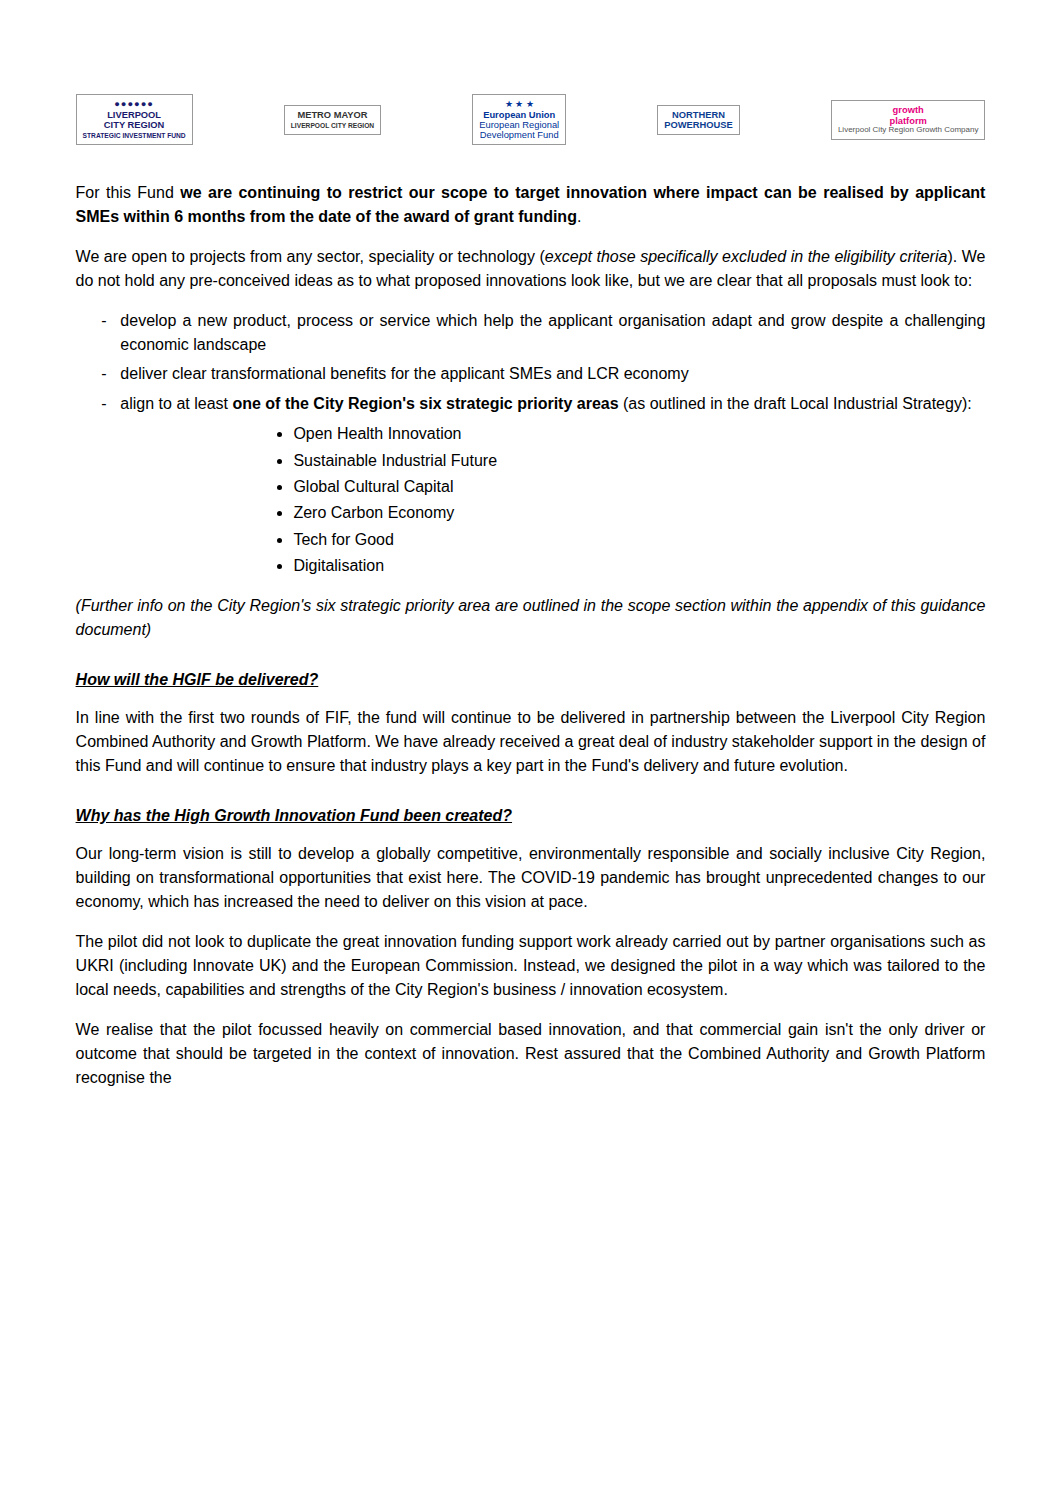●●●●●●
LIVERPOOL
CITY REGION
STRATEGIC INVESTMENT FUND
METRO MAYOR
LIVERPOOL CITY REGION
★ ★ ★
European Union
European Regional
Development Fund
NORTHERN
POWERHOUSE
growth
platform Liverpool City Region Growth Company
For this Fund we are continuing to restrict our scope to target innovation where impact can be realised by applicant SMEs within 6 months from the date of the award of grant funding.
We are open to projects from any sector, speciality or technology (except those specifically excluded in the eligibility criteria). We do not hold any pre-conceived ideas as to what proposed innovations look like, but we are clear that all proposals must look to:
develop a new product, process or service which help the applicant organisation adapt and grow despite a challenging economic landscape
deliver clear transformational benefits for the applicant SMEs and LCR economy
align to at least one of the City Region's six strategic priority areas (as outlined in the draft Local Industrial Strategy):
Open Health Innovation
Sustainable Industrial Future
Global Cultural Capital
Zero Carbon Economy
Tech for Good
Digitalisation
(Further info on the City Region's six strategic priority area are outlined in the scope section within the appendix of this guidance document)
How will the HGIF be delivered?
In line with the first two rounds of FIF, the fund will continue to be delivered in partnership between the Liverpool City Region Combined Authority and Growth Platform. We have already received a great deal of industry stakeholder support in the design of this Fund and will continue to ensure that industry plays a key part in the Fund's delivery and future evolution.
Why has the High Growth Innovation Fund been created?
Our long-term vision is still to develop a globally competitive, environmentally responsible and socially inclusive City Region, building on transformational opportunities that exist here. The COVID-19 pandemic has brought unprecedented changes to our economy, which has increased the need to deliver on this vision at pace.
The pilot did not look to duplicate the great innovation funding support work already carried out by partner organisations such as UKRI (including Innovate UK) and the European Commission. Instead, we designed the pilot in a way which was tailored to the local needs, capabilities and strengths of the City Region's business / innovation ecosystem.
We realise that the pilot focussed heavily on commercial based innovation, and that commercial gain isn't the only driver or outcome that should be targeted in the context of innovation. Rest assured that the Combined Authority and Growth Platform recognise the